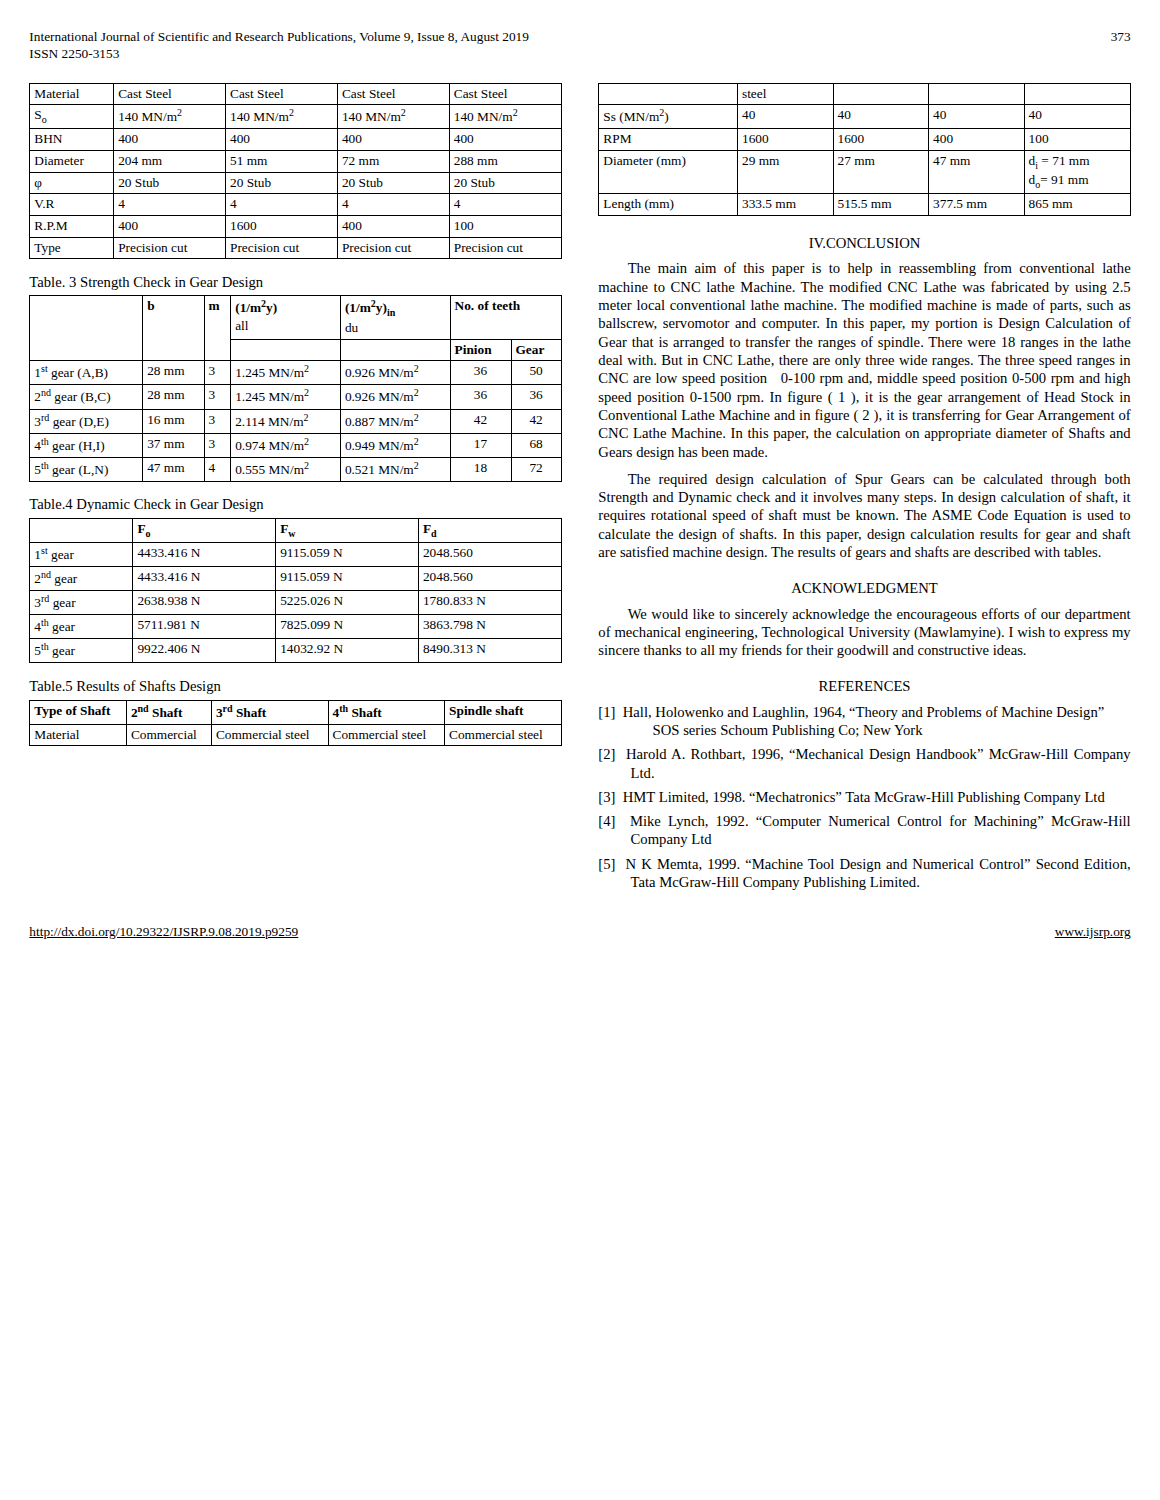International Journal of Scientific and Research Publications, Volume 9, Issue 8, August 2019 373
ISSN 2250-3153
| Material | Cast Steel | Cast Steel | Cast Steel | Cast Steel |
| S o | 140 MN/m 2 | 140 MN/m 2 | 140 MN/m 2 | 140 MN/m 2 |
| BHN | 400 | 400 | 400 | 400 |
| Diameter | 204 mm | 51 mm | 72 mm | 288 mm |
| φ | 20 Stub | 20 Stub | 20 Stub | 20 Stub |
| V.R | 4 | 4 | 4 | 4 |
| R.P.M | 400 | 1600 | 400 | 100 |
| Type | Precision cut | Precision cut | Precision cut | Precision cut |
Table. 3 Strength Check in Gear Design
| | b | m | (1/m 2 y) all | (1/m 2 y) in du | No. of teeth |
| --- | --- | --- | --- | --- | --- |
| | | Pinion | Gear |
| 1 st gear (A,B) | 28 mm | 3 | 1.245 MN/m 2 | 0.926 MN/m 2 | 36 | 50 |
| 2 nd gear (B,C) | 28 mm | 3 | 1.245 MN/m 2 | 0.926 MN/m 2 | 36 | 36 |
| 3 rd gear (D,E) | 16 mm | 3 | 2.114 MN/m 2 | 0.887 MN/m 2 | 42 | 42 |
| 4 th gear (H,I) | 37 mm | 3 | 0.974 MN/m 2 | 0.949 MN/m 2 | 17 | 68 |
| 5 th gear (L,N) | 47 mm | 4 | 0.555 MN/m 2 | 0.521 MN/m 2 | 18 | 72 |
Table.4 Dynamic Check in Gear Design
| | F o | F w | F d |
| --- | --- | --- | --- |
| 1 st gear | 4433.416 N | 9115.059 N | 2048.560 |
| 2 nd gear | 4433.416 N | 9115.059 N | 2048.560 |
| 3 rd gear | 2638.938 N | 5225.026 N | 1780.833 N |
| 4 th gear | 5711.981 N | 7825.099 N | 3863.798 N |
| 5 th gear | 9922.406 N | 14032.92 N | 8490.313 N |
Table.5 Results of Shafts Design
| Type of Shaft | 2 nd Shaft | 3 rd Shaft | 4 th Shaft | Spindle shaft |
| --- | --- | --- | --- | --- |
| Material | Commercial | Commercial steel | Commercial steel | Commercial steel |
| | steel | | | |
| Ss (MN/m 2 ) | 40 | 40 | 40 | 40 |
| RPM | 1600 | 1600 | 400 | 100 |
| Diameter (mm) | 29 mm | 27 mm | 47 mm | d i = 71 mm d o = 91 mm |
| Length (mm) | 333.5 mm | 515.5 mm | 377.5 mm | 865 mm |
IV.CONCLUSION
The main aim of this paper is to help in reassembling from conventional lathe machine to CNC lathe Machine. The modified CNC Lathe was fabricated by using 2.5 meter local conventional lathe machine. The modified machine is made of parts, such as ballscrew, servomotor and computer. In this paper, my portion is Design Calculation of Gear that is arranged to transfer the ranges of spindle. There were 18 ranges in the lathe deal with. But in CNC Lathe, there are only three wide ranges. The three speed ranges in CNC are low speed position 0-100 rpm and, middle speed position 0-500 rpm and high speed position 0-1500 rpm. In figure ( 1 ), it is the gear arrangement of Head Stock in Conventional Lathe Machine and in figure ( 2 ), it is transferring for Gear Arrangement of CNC Lathe Machine. In this paper, the calculation on appropriate diameter of Shafts and Gears design has been made.
The required design calculation of Spur Gears can be calculated through both Strength and Dynamic check and it involves many steps. In design calculation of shaft, it requires rotational speed of shaft must be known. The ASME Code Equation is used to calculate the design of shafts. In this paper, design calculation results for gear and shaft are satisfied machine design. The results of gears and shafts are described with tables.
ACKNOWLEDGMENT
We would like to sincerely acknowledge the encourageous efforts of our department of mechanical engineering, Technological University (Mawlamyine). I wish to express my sincere thanks to all my friends for their goodwill and constructive ideas.
REFERENCES
[1] Hall, Holowenko and Laughlin, 1964, “Theory and Problems of Machine Design”
SOS series Schoum Publishing Co; New York
[2] Harold A. Rothbart, 1996, “Mechanical Design Handbook” McGraw-Hill Company Ltd.
[3] HMT Limited, 1998. “Mechatronics” Tata McGraw-Hill Publishing Company Ltd
[4] Mike Lynch, 1992. “Computer Numerical Control for Machining” McGraw-Hill Company Ltd
[5] N K Memta, 1999. “Machine Tool Design and Numerical Control” Second Edition, Tata McGraw-Hill Company Publishing Limited.
http://dx.doi.org/10.29322/IJSRP.9.08.2019.p9259 www.ijsrp.org